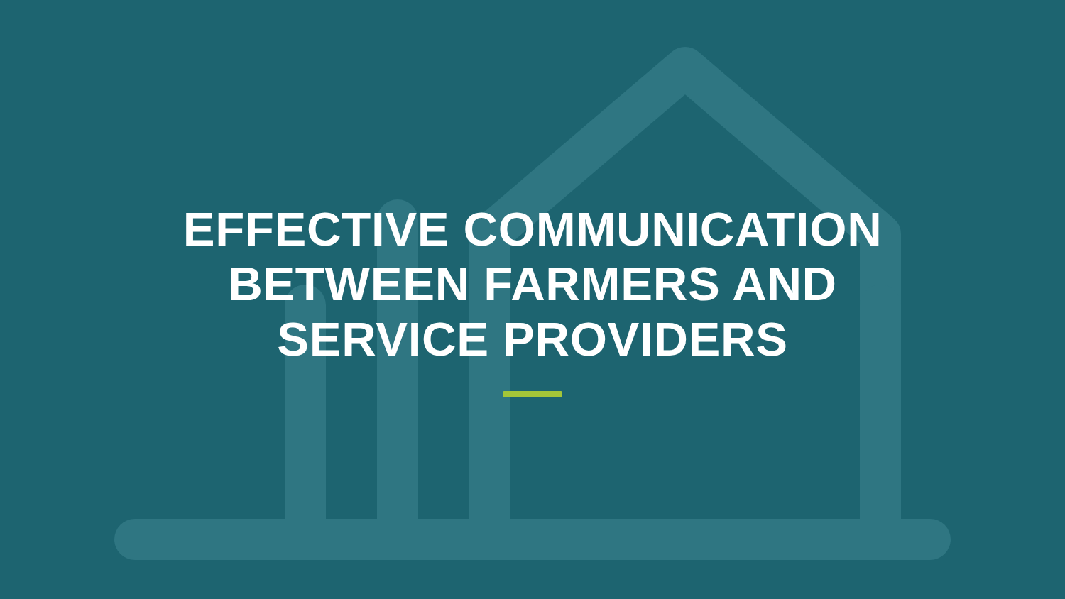Effective Communication Between Farmers and Service Providers